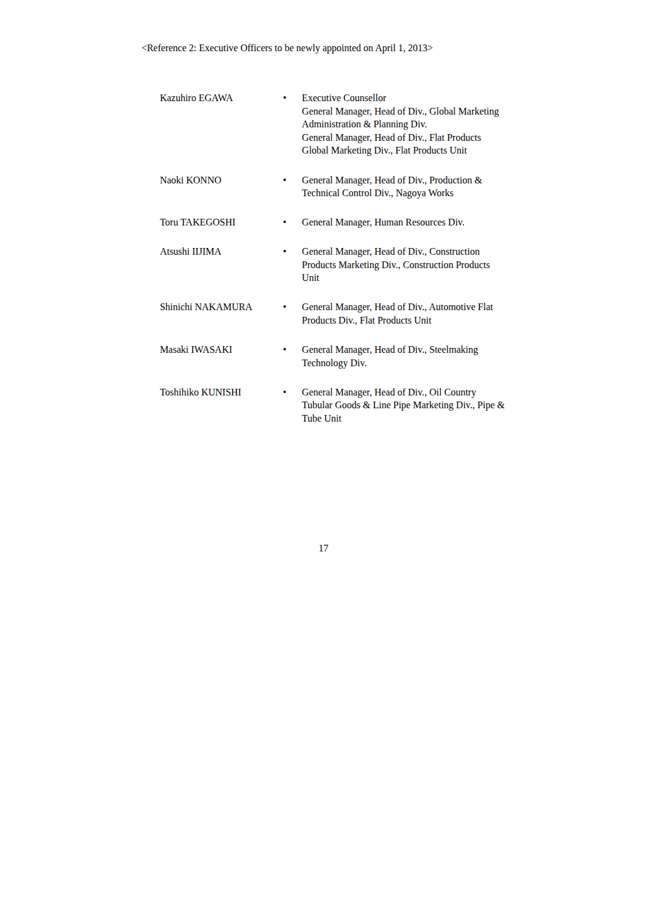<Reference 2: Executive Officers to be newly appointed on April 1, 2013>
| Kazuhiro EGAWA | • | Executive Counsellor General Manager, Head of Div., Global Marketing Administration & Planning Div. General Manager, Head of Div., Flat Products Global Marketing Div., Flat Products Unit |
| Naoki KONNO | • | General Manager, Head of Div., Production & Technical Control Div., Nagoya Works |
| Toru TAKEGOSHI | • | General Manager, Human Resources Div. |
| Atsushi IIJIMA | • | General Manager, Head of Div., Construction Products Marketing Div., Construction Products Unit |
| Shinichi NAKAMURA | • | General Manager, Head of Div., Automotive Flat Products Div., Flat Products Unit |
| Masaki IWASAKI | • | General Manager, Head of Div., Steelmaking Technology Div. |
| Toshihiko KUNISHI | • | General Manager, Head of Div., Oil Country Tubular Goods & Line Pipe Marketing Div., Pipe & Tube Unit |
17